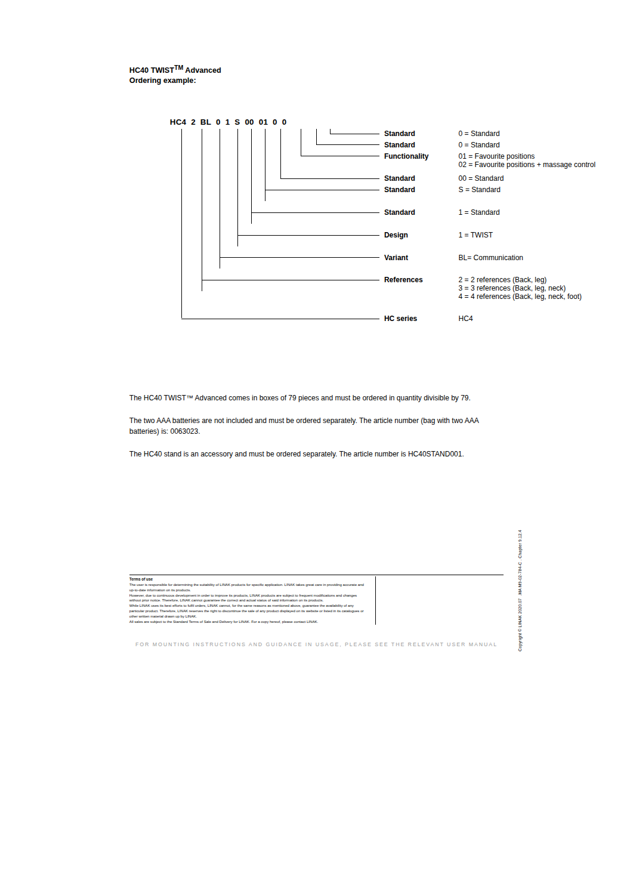HC40 TWISTTM Advanced
Ordering example:
HC4 2 BL 0 1 S 00 01 0 0
Standard
Standard
Functionality
Standard
Standard
Standard
Design
Variant
References
HC series
0 = Standard
0 = Standard
01 = Favourite positions 02 = Favourite positions + massage control
00 = Standard
S = Standard
1 = Standard
1 = TWIST
BL= Communication
2 = 2 references (Back, leg) 3 = 3 references (Back, leg, neck) 4 = 4 references (Back, leg, neck, foot)
HC4
The HC40 TWIST™ Advanced comes in boxes of 79 pieces and must be ordered in quantity divisible by 79.
The two AAA batteries are not included and must be ordered separately. The article number (bag with two AAA batteries) is: 0063023.
The HC40 stand is an accessory and must be ordered separately. The article number is HC40STAND001.
Copyright © LINAK 2020.07 .MA M9-02-784-C . Chapter 9.12.4
Terms of use
The user is responsible for determining the suitability of LINAK products for specific application. LINAK takes great care in providing accurate and up-to-date information on its products.
However, due to continuous development in order to improve its products, LINAK products are subject to frequent modifications and changes without prior notice. Therefore, LINAK cannot guarantee the correct and actual status of said information on its products.
While LINAK uses its best efforts to fulfil orders, LINAK cannot, for the same reasons as mentioned above, guarantee the availability of any particular product. Therefore, LINAK reserves the right to discontinue the sale of any product displayed on its website or listed in its catalogues or other written material drawn up by LINAK.
All sales are subject to the Standard Terms of Sale and Delivery for LINAK. For a copy hereof, please contact LINAK.
FOR MOUNTING INSTRUCTIONS AND GUIDANCE IN USAGE, PLEASE SEE THE RELEVANT USER MANUAL